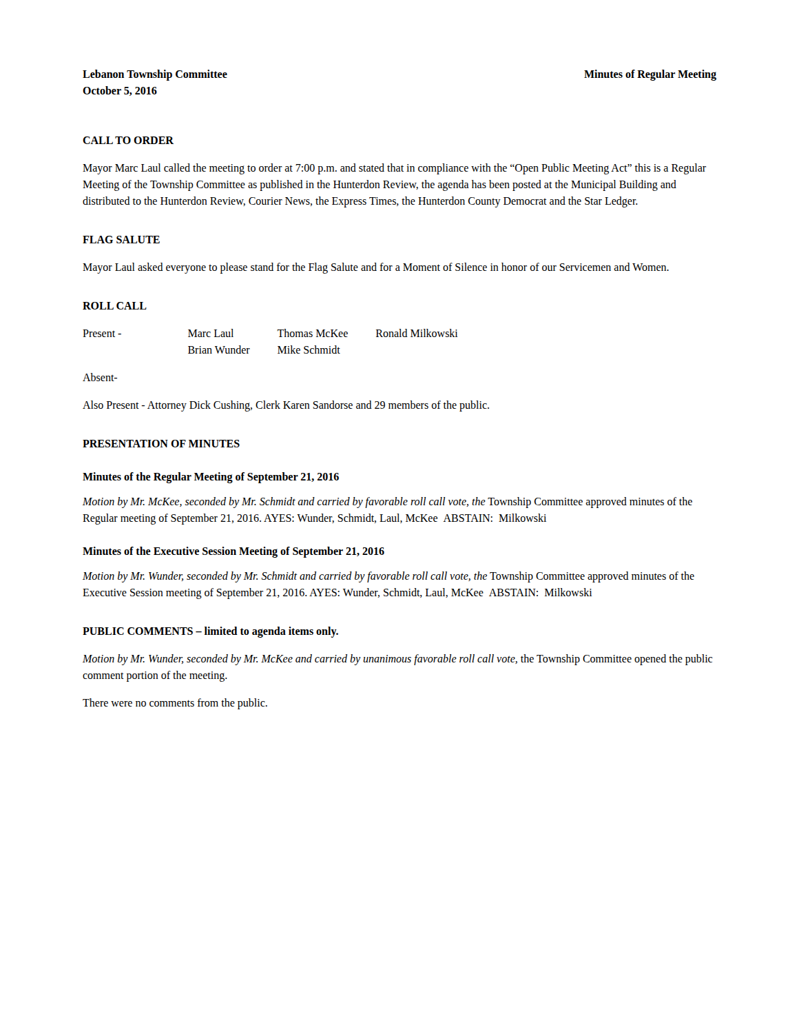Lebanon Township Committee
October 5, 2016
Minutes of Regular Meeting
CALL TO ORDER
Mayor Marc Laul called the meeting to order at 7:00 p.m. and stated that in compliance with the “Open Public Meeting Act” this is a Regular Meeting of the Township Committee as published in the Hunterdon Review, the agenda has been posted at the Municipal Building and distributed to the Hunterdon Review, Courier News, the Express Times, the Hunterdon County Democrat and the Star Ledger.
FLAG SALUTE
Mayor Laul asked everyone to please stand for the Flag Salute and for a Moment of Silence in honor of our Servicemen and Women.
ROLL CALL
| Present - | Marc Laul | Thomas McKee | Ronald Milkowski |
| | Brian Wunder | Mike Schmidt | |
Absent-
Also Present - Attorney Dick Cushing, Clerk Karen Sandorse and 29 members of the public.
PRESENTATION OF MINUTES
Minutes of the Regular Meeting of September 21, 2016
Motion by Mr. McKee, seconded by Mr. Schmidt and carried by favorable roll call vote, the Township Committee approved minutes of the Regular meeting of September 21, 2016. AYES: Wunder, Schmidt, Laul, McKee ABSTAIN: Milkowski
Minutes of the Executive Session Meeting of September 21, 2016
Motion by Mr. Wunder, seconded by Mr. Schmidt and carried by favorable roll call vote, the Township Committee approved minutes of the Executive Session meeting of September 21, 2016. AYES: Wunder, Schmidt, Laul, McKee ABSTAIN: Milkowski
PUBLIC COMMENTS – limited to agenda items only.
Motion by Mr. Wunder, seconded by Mr. McKee and carried by unanimous favorable roll call vote, the Township Committee opened the public comment portion of the meeting.
There were no comments from the public.